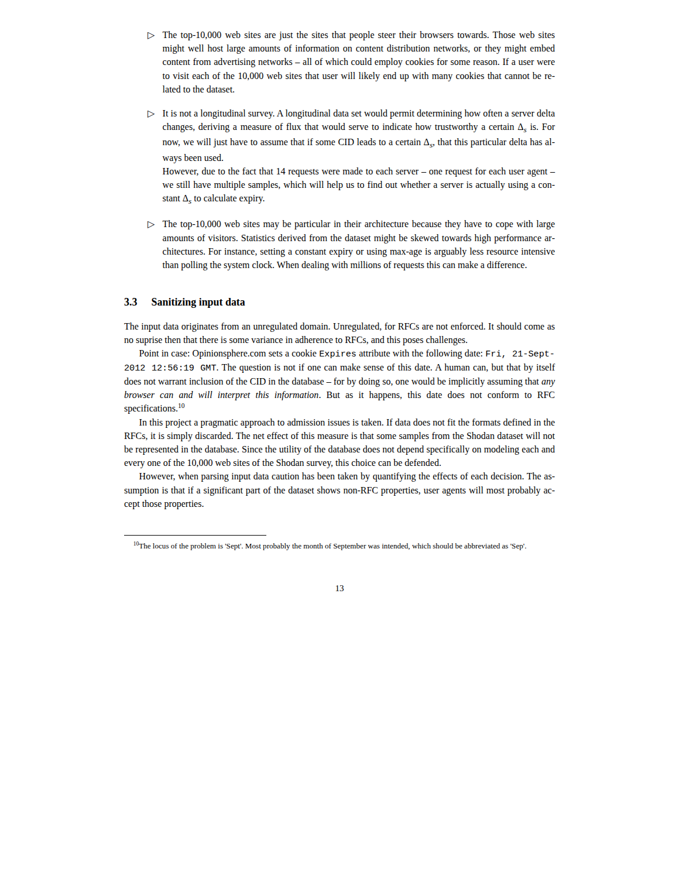The top-10,000 web sites are just the sites that people steer their browsers towards. Those web sites might well host large amounts of information on content distribution networks, or they might embed content from advertising networks – all of which could employ cookies for some reason. If a user were to visit each of the 10,000 web sites that user will likely end up with many cookies that cannot be related to the dataset.
It is not a longitudinal survey. A longitudinal data set would permit determining how often a server delta changes, deriving a measure of flux that would serve to indicate how trustworthy a certain Δs is. For now, we will just have to assume that if some CID leads to a certain Δs, that this particular delta has always been used.
However, due to the fact that 14 requests were made to each server – one request for each user agent – we still have multiple samples, which will help us to find out whether a server is actually using a constant Δs to calculate expiry.
The top-10,000 web sites may be particular in their architecture because they have to cope with large amounts of visitors. Statistics derived from the dataset might be skewed towards high performance architectures. For instance, setting a constant expiry or using max-age is arguably less resource intensive than polling the system clock. When dealing with millions of requests this can make a difference.
3.3 Sanitizing input data
The input data originates from an unregulated domain. Unregulated, for RFCs are not enforced. It should come as no suprise then that there is some variance in adherence to RFCs, and this poses challenges.
Point in case: Opinionsphere.com sets a cookie Expires attribute with the following date: Fri, 21-Sept-2012 12:56:19 GMT. The question is not if one can make sense of this date. A human can, but that by itself does not warrant inclusion of the CID in the database – for by doing so, one would be implicitly assuming that any browser can and will interpret this information. But as it happens, this date does not conform to RFC specifications.10
In this project a pragmatic approach to admission issues is taken. If data does not fit the formats defined in the RFCs, it is simply discarded. The net effect of this measure is that some samples from the Shodan dataset will not be represented in the database. Since the utility of the database does not depend specifically on modeling each and every one of the 10,000 web sites of the Shodan survey, this choice can be defended.
However, when parsing input data caution has been taken by quantifying the effects of each decision. The assumption is that if a significant part of the dataset shows non-RFC properties, user agents will most probably accept those properties.
10The locus of the problem is 'Sept'. Most probably the month of September was intended, which should be abbreviated as 'Sep'.
13